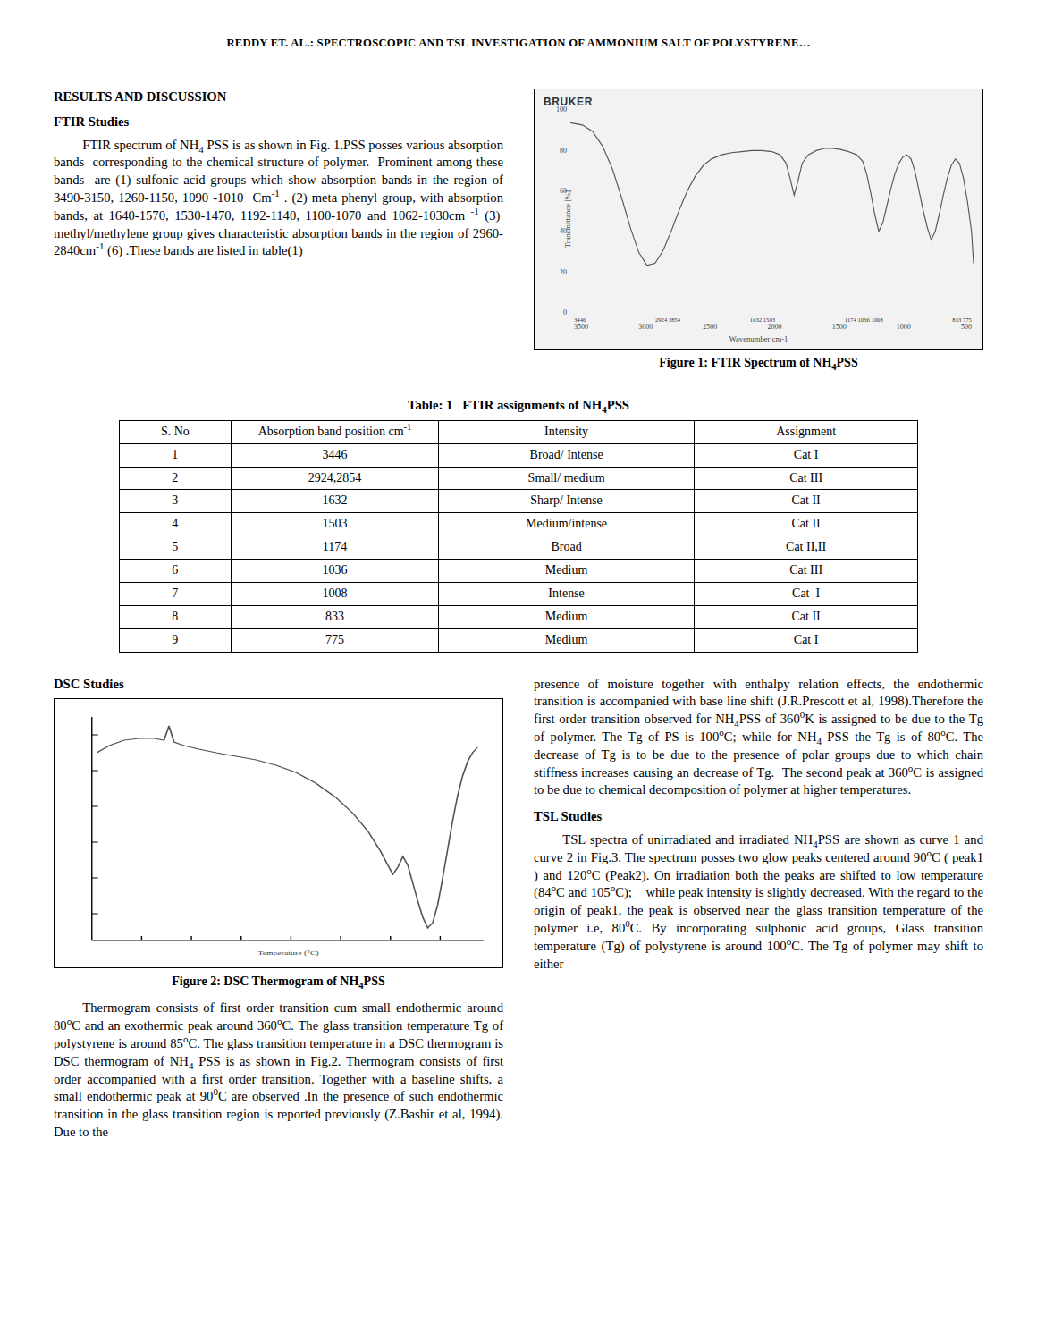REDDY ET. AL.: SPECTROSCOPIC AND TSL INVESTIGATION OF AMMONIUM SALT OF POLYSTYRENE…
RESULTS AND DISCUSSION
FTIR Studies
FTIR spectrum of NH4 PSS is as shown in Fig. 1.PSS posses various absorption bands corresponding to the chemical structure of polymer. Prominent among these bands are (1) sulfonic acid groups which show absorption bands in the region of 3490-3150, 1260-1150, 1090 -1010 Cm-1 . (2) meta phenyl group, with absorption bands, at 1640-1570, 1530-1470, 1192-1140, 1100-1070 and 1062-1030cm -1 (3) methyl/methylene group gives characteristic absorption bands in the region of 2960-2840cm-1 (6) .These bands are listed in table(1)
BRUKER
Transmittance [%]
100 80 60 40 20 0
3446 2924 2854 1632 1503 1174 1036 1008 833 775
3500 3000 2500 2000 1500 1000 500
Wavenumber cm-1
Figure 1: FTIR Spectrum of NH4PSS
Table: 1 FTIR assignments of NH 4 PSS
| S. No | Absorption band position cm -1 | Intensity | Assignment |
| --- | --- | --- | --- |
| 1 | 3446 | Broad/ Intense | Cat I |
| 2 | 2924,2854 | Small/ medium | Cat III |
| 3 | 1632 | Sharp/ Intense | Cat II |
| 4 | 1503 | Medium/intense | Cat II |
| 5 | 1174 | Broad | Cat II,II |
| 6 | 1036 | Medium | Cat III |
| 7 | 1008 | Intense | Cat I |
| 8 | 833 | Medium | Cat II |
| 9 | 775 | Medium | Cat I |
DSC Studies
Temperature (°C)
Figure 2: DSC Thermogram of NH4PSS
Thermogram consists of first order transition cum small endothermic around 80oC and an exothermic peak around 360oC. The glass transition temperature Tg of polystyrene is around 85oC. The glass transition temperature in a DSC thermogram is DSC thermogram of NH4 PSS is as shown in Fig.2. Thermogram consists of first order accompanied with a first order transition. Together with a baseline shifts, a small endothermic peak at 900C are observed .In the presence of such endothermic transition in the glass transition region is reported previously (Z.Bashir et al, 1994). Due to the
presence of moisture together with enthalpy relation effects, the endothermic transition is accompanied with base line shift (J.R.Prescott et al, 1998).Therefore the first order transition observed for NH4PSS of 3600K is assigned to be due to the Tg of polymer. The Tg of PS is 100oC; while for NH4 PSS the Tg is of 80oC. The decrease of Tg is to be due to the presence of polar groups due to which chain stiffness increases causing an decrease of Tg. The second peak at 360oC is assigned to be due to chemical decomposition of polymer at higher temperatures.
TSL Studies
TSL spectra of unirradiated and irradiated NH4PSS are shown as curve 1 and curve 2 in Fig.3. The spectrum posses two glow peaks centered around 90oC ( peak1 ) and 120oC (Peak2). On irradiation both the peaks are shifted to low temperature (84oC and 105oC); while peak intensity is slightly decreased. With the regard to the origin of peak1, the peak is observed near the glass transition temperature of the polymer i.e, 800C. By incorporating sulphonic acid groups, Glass transition temperature (Tg) of polystyrene is around 100oC. The Tg of polymer may shift to either